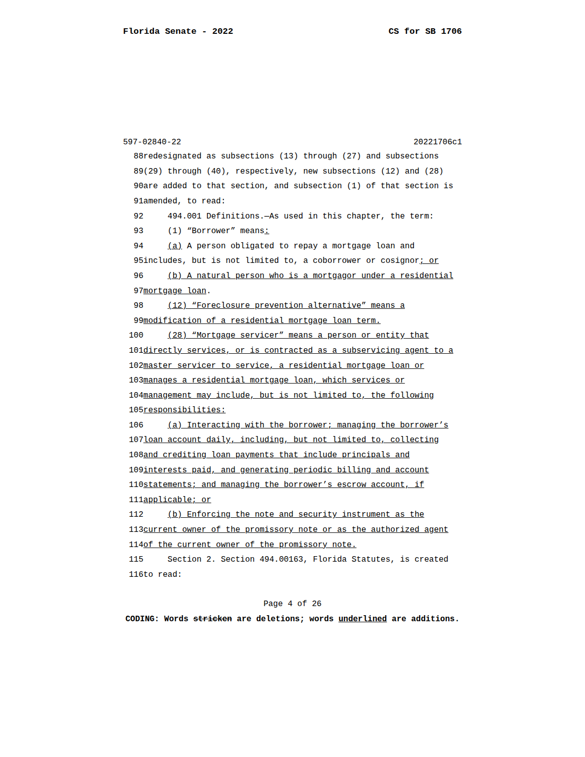Florida Senate - 2022
CS for SB 1706
597-02840-22
20221706c1
| 88 | redesignated as subsections (13) through (27) and subsections |
| 89 | (29) through (40), respectively, new subsections (12) and (28) |
| 90 | are added to that section, and subsection (1) of that section is |
| 91 | amended, to read: |
| 92 | 494.001 Definitions.—As used in this chapter, the term: |
| 93 | (1) “Borrower” means : |
| 94 | (a) A person obligated to repay a mortgage loan and |
| 95 | includes, but is not limited to, a coborrower or cosignor ; or |
| 96 | (b) A natural person who is a mortgagor under a residential |
| 97 | mortgage loan . |
| 98 | (12) “Foreclosure prevention alternative” means a |
| 99 | modification of a residential mortgage loan term. |
| 100 | (28) “Mortgage servicer” means a person or entity that |
| 101 | directly services, or is contracted as a subservicing agent to a |
| 102 | master servicer to service, a residential mortgage loan or |
| 103 | manages a residential mortgage loan, which services or |
| 104 | management may include, but is not limited to, the following |
| 105 | responsibilities: |
| 106 | (a) Interacting with the borrower; managing the borrower’s |
| 107 | loan account daily, including, but not limited to, collecting |
| 108 | and crediting loan payments that include principals and |
| 109 | interests paid, and generating periodic billing and account |
| 110 | statements; and managing the borrower’s escrow account, if |
| 111 | applicable; or |
| 112 | (b) Enforcing the note and security instrument as the |
| 113 | current owner of the promissory note or as the authorized agent |
| 114 | of the current owner of the promissory note. |
| 115 | Section 2. Section 494.00163, Florida Statutes, is created |
| 116 | to read: |
Page 4 of 26
CODING: Words stricken are deletions; words underlined are additions.